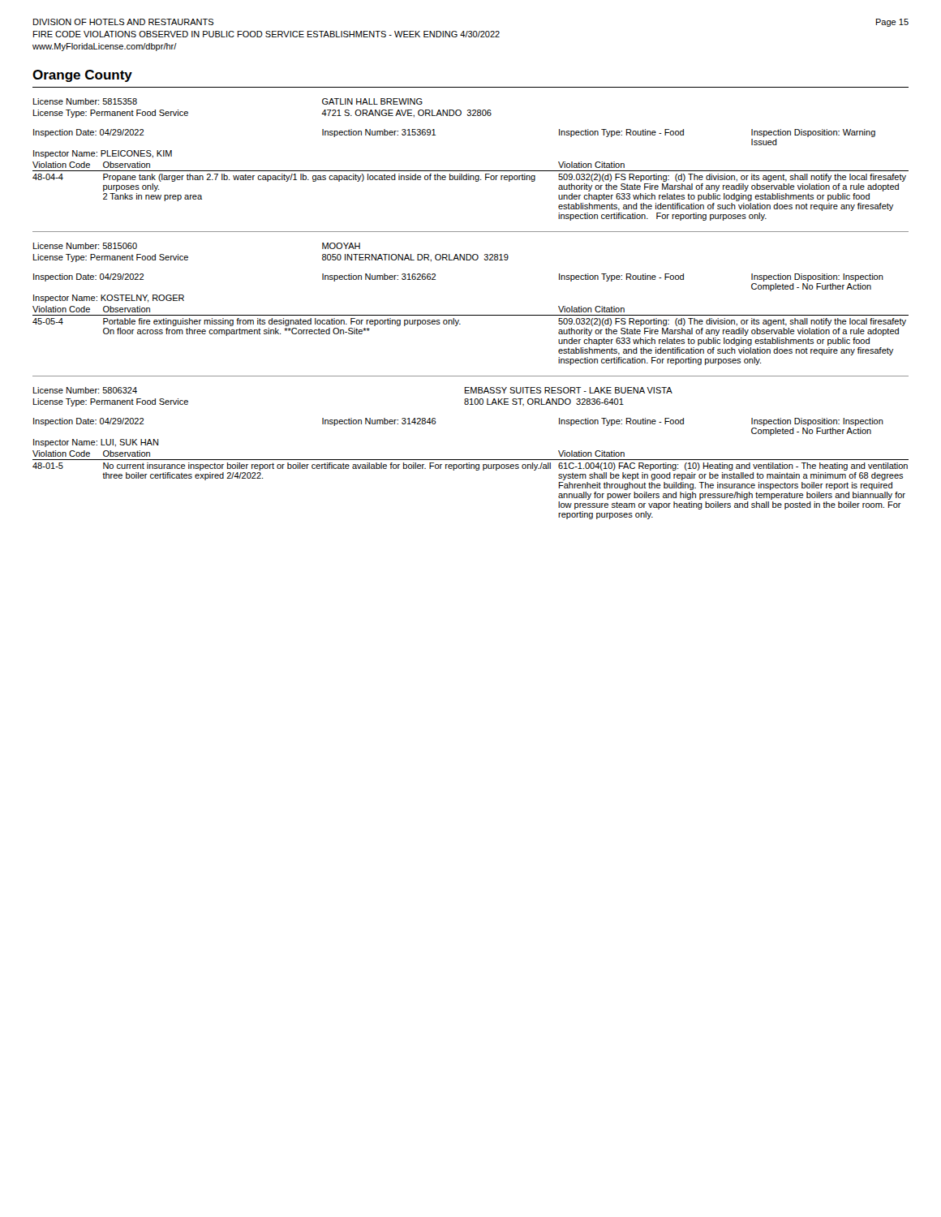DIVISION OF HOTELS AND RESTAURANTS
FIRE CODE VIOLATIONS OBSERVED IN PUBLIC FOOD SERVICE ESTABLISHMENTS - WEEK ENDING 4/30/2022
www.MyFloridaLicense.com/dbpr/hr/
Page 15
Orange County
| License Number: 5815358 | GATLIN HALL BREWING | |
| License Type: Permanent Food Service | 4721 S. ORANGE AVE, ORLANDO 32806 |
| Inspection Date: 04/29/2022 | Inspection Number: 3153691 | Inspection Type: Routine - Food | Inspection Disposition: Warning Issued |
| Inspector Name: PLEICONES, KIM | |
| Violation Code | Observation | Violation Citation |
| 48-04-4 | Propane tank (larger than 2.7 lb. water capacity/1 lb. gas capacity) located inside of the building. For reporting purposes only. 2 Tanks in new prep area | 509.032(2)(d) FS Reporting: (d) The division, or its agent, shall notify the local firesafety authority or the State Fire Marshal of any readily observable violation of a rule adopted under chapter 633 which relates to public lodging establishments or public food establishments, and the identification of such violation does not require any firesafety inspection certification. For reporting purposes only. |
| License Number: 5815060 | MOOYAH | |
| License Type: Permanent Food Service | 8050 INTERNATIONAL DR, ORLANDO 32819 |
| Inspection Date: 04/29/2022 | Inspection Number: 3162662 | Inspection Type: Routine - Food | Inspection Disposition: Inspection Completed - No Further Action |
| Inspector Name: KOSTELNY, ROGER | |
| Violation Code | Observation | Violation Citation |
| 45-05-4 | Portable fire extinguisher missing from its designated location. For reporting purposes only. On floor across from three compartment sink. **Corrected On-Site** | 509.032(2)(d) FS Reporting: (d) The division, or its agent, shall notify the local firesafety authority or the State Fire Marshal of any readily observable violation of a rule adopted under chapter 633 which relates to public lodging establishments or public food establishments, and the identification of such violation does not require any firesafety inspection certification. For reporting purposes only. |
| License Number: 5806324 | EMBASSY SUITES RESORT - LAKE BUENA VISTA |
| License Type: Permanent Food Service | 8100 LAKE ST, ORLANDO 32836-6401 |
| Inspection Date: 04/29/2022 | Inspection Number: 3142846 | Inspection Type: Routine - Food | Inspection Disposition: Inspection Completed - No Further Action |
| Inspector Name: LUI, SUK HAN | |
| Violation Code | Observation | Violation Citation |
| 48-01-5 | No current insurance inspector boiler report or boiler certificate available for boiler. For reporting purposes only./all three boiler certificates expired 2/4/2022. | 61C-1.004(10) FAC Reporting: (10) Heating and ventilation - The heating and ventilation system shall be kept in good repair or be installed to maintain a minimum of 68 degrees Fahrenheit throughout the building. The insurance inspectors boiler report is required annually for power boilers and high pressure/high temperature boilers and biannually for low pressure steam or vapor heating boilers and shall be posted in the boiler room. For reporting purposes only. |